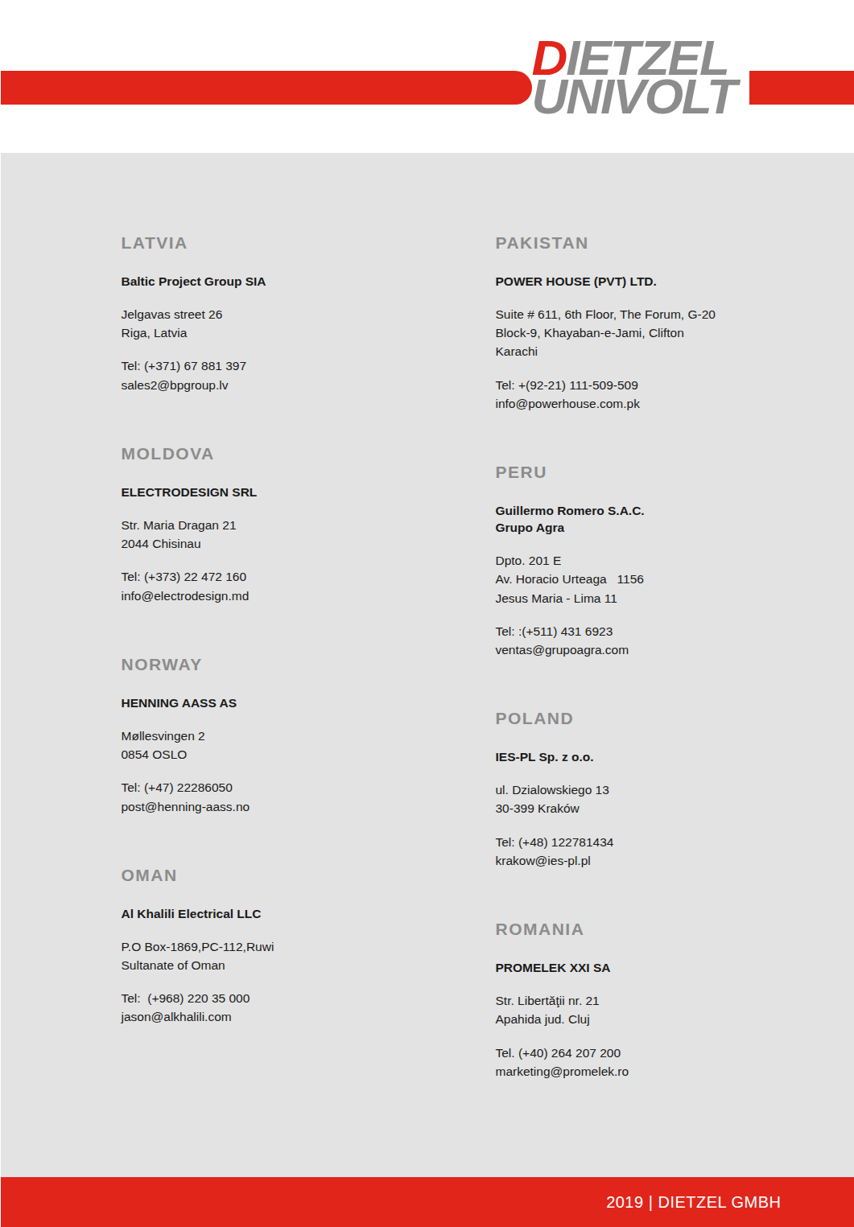DIETZEL UNIVOLT
LATVIA
Baltic Project Group SIA
Jelgavas street 26
Riga, Latvia
Tel: (+371) 67 881 397
sales2@bpgroup.lv
MOLDOVA
ELECTRODESIGN SRL
Str. Maria Dragan 21
2044 Chisinau
Tel: (+373) 22 472 160
info@electrodesign.md
NORWAY
HENNING AASS AS
Møllesvingen 2
0854 OSLO
Tel: (+47) 22286050
post@henning-aass.no
OMAN
Al Khalili Electrical LLC
P.O Box-1869,PC-112,Ruwi
Sultanate of Oman
Tel: (+968) 220 35 000
jason@alkhalili.com
PAKISTAN
POWER HOUSE (PVT) LTD.
Suite # 611, 6th Floor, The Forum, G-20
Block-9, Khayaban-e-Jami, Clifton
Karachi
Tel: +(92-21) 111-509-509
info@powerhouse.com.pk
PERU
Guillermo Romero S.A.C.
Grupo Agra
Dpto. 201 E
Av. Horacio Urteaga 1156
Jesus Maria - Lima 11
Tel: :(+511) 431 6923
ventas@grupoagra.com
POLAND
IES-PL Sp. z o.o.
ul. Dzialowskiego 13
30-399 Kraków
Tel: (+48) 122781434
krakow@ies-pl.pl
ROMANIA
PROMELEK XXI SA
Str. Libertăţii nr. 21
Apahida jud. Cluj
Tel. (+40) 264 207 200
marketing@promelek.ro
2019 | DIETZEL GMBH